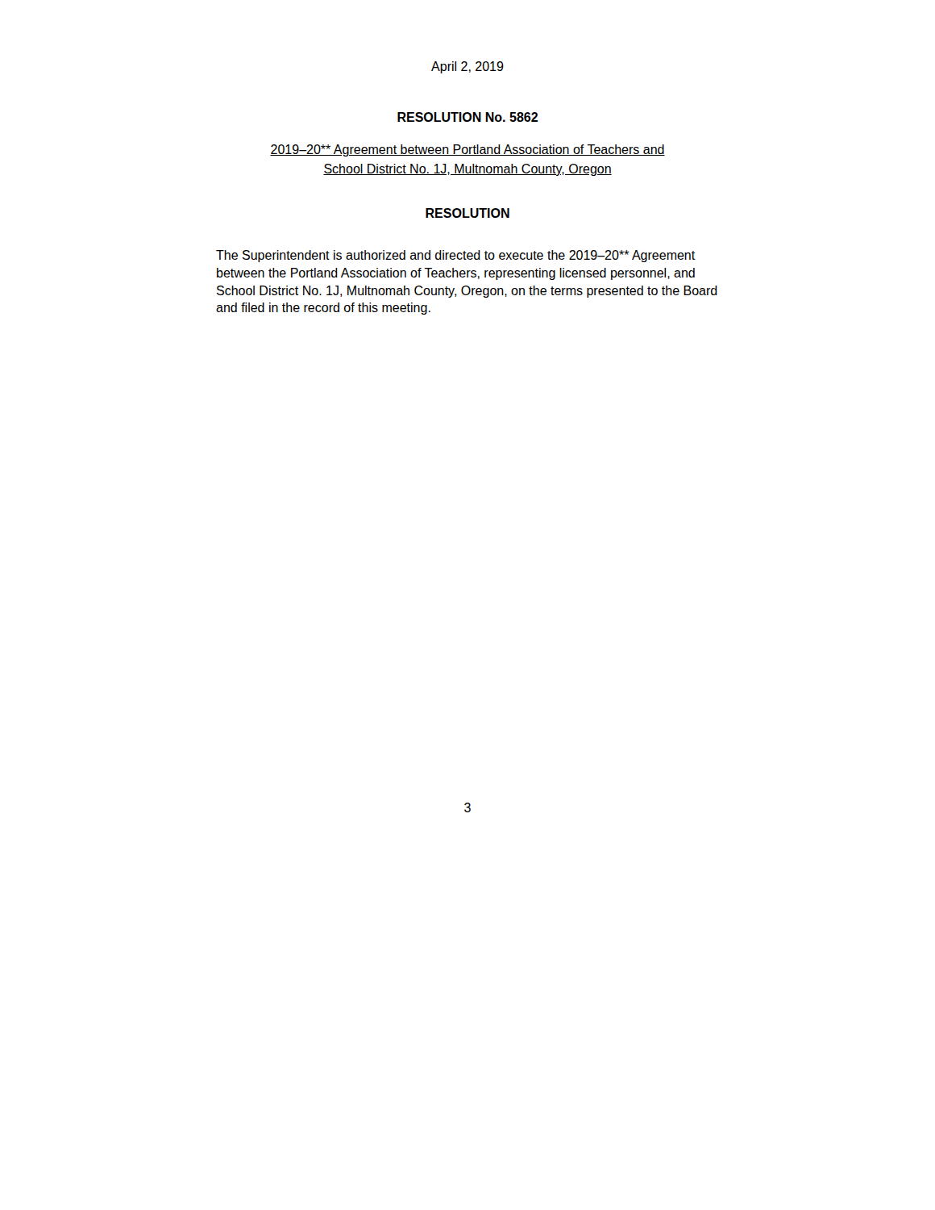April 2, 2019
RESOLUTION No. 5862
2019–20** Agreement between Portland Association of Teachers and School District No. 1J, Multnomah County, Oregon
RESOLUTION
The Superintendent is authorized and directed to execute the 2019–20** Agreement between the Portland Association of Teachers, representing licensed personnel, and School District No. 1J, Multnomah County, Oregon, on the terms presented to the Board and filed in the record of this meeting.
3